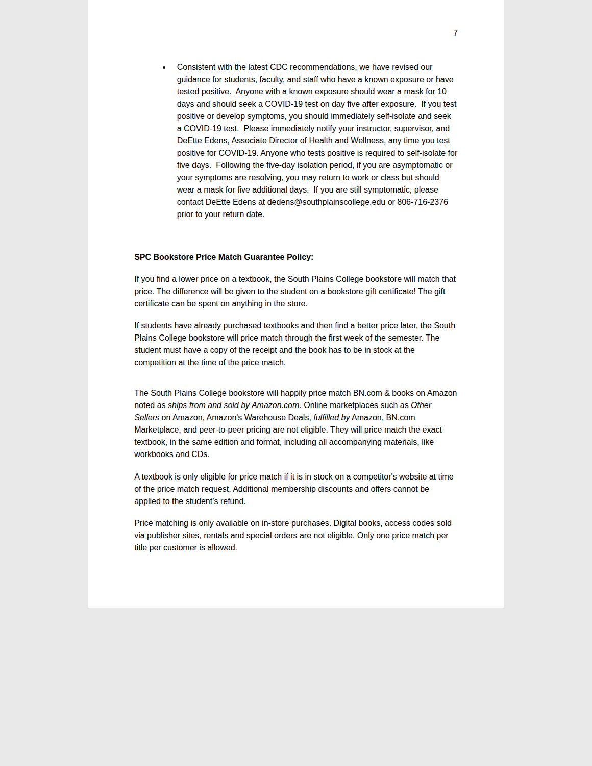7
Consistent with the latest CDC recommendations, we have revised our guidance for students, faculty, and staff who have a known exposure or have tested positive. Anyone with a known exposure should wear a mask for 10 days and should seek a COVID-19 test on day five after exposure. If you test positive or develop symptoms, you should immediately self-isolate and seek a COVID-19 test. Please immediately notify your instructor, supervisor, and DeEtte Edens, Associate Director of Health and Wellness, any time you test positive for COVID-19. Anyone who tests positive is required to self-isolate for five days. Following the five-day isolation period, if you are asymptomatic or your symptoms are resolving, you may return to work or class but should wear a mask for five additional days. If you are still symptomatic, please contact DeEtte Edens at dedens@southplainscollege.edu or 806-716-2376 prior to your return date.
SPC Bookstore Price Match Guarantee Policy:
If you find a lower price on a textbook, the South Plains College bookstore will match that price. The difference will be given to the student on a bookstore gift certificate! The gift certificate can be spent on anything in the store.
If students have already purchased textbooks and then find a better price later, the South Plains College bookstore will price match through the first week of the semester. The student must have a copy of the receipt and the book has to be in stock at the competition at the time of the price match.
The South Plains College bookstore will happily price match BN.com & books on Amazon noted as ships from and sold by Amazon.com. Online marketplaces such as Other Sellers on Amazon, Amazon's Warehouse Deals, fulfilled by Amazon, BN.com Marketplace, and peer-to-peer pricing are not eligible. They will price match the exact textbook, in the same edition and format, including all accompanying materials, like workbooks and CDs.
A textbook is only eligible for price match if it is in stock on a competitor's website at time of the price match request. Additional membership discounts and offers cannot be applied to the student’s refund.
Price matching is only available on in-store purchases. Digital books, access codes sold via publisher sites, rentals and special orders are not eligible. Only one price match per title per customer is allowed.